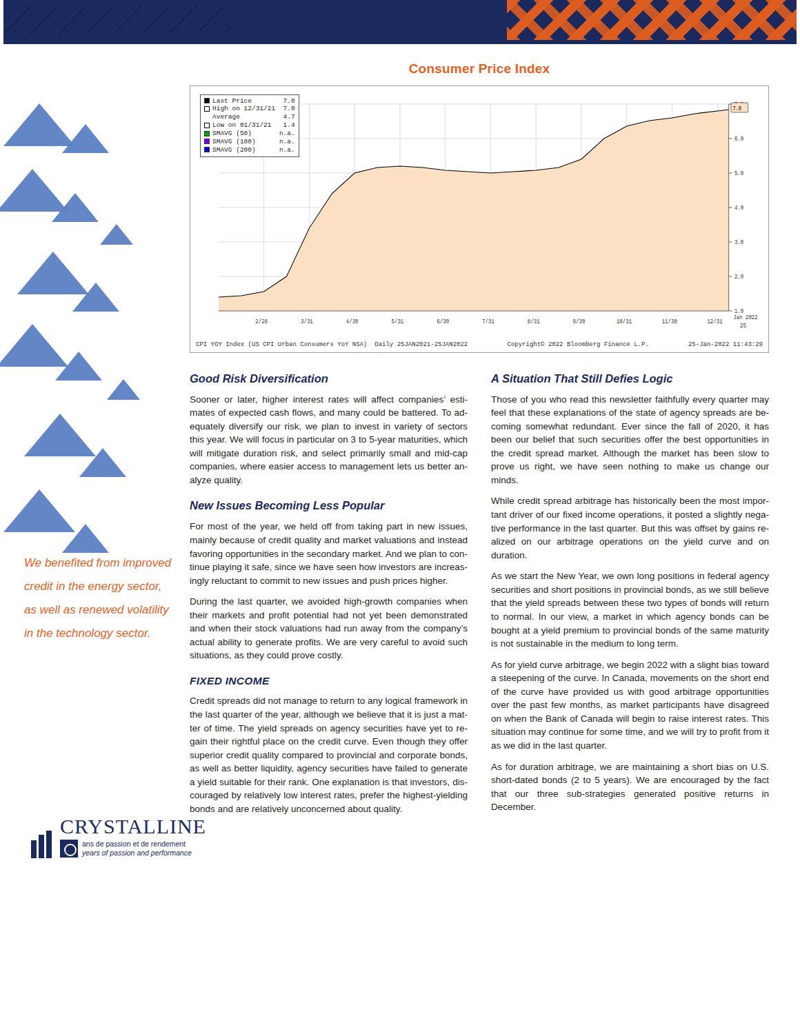We benefited from improved credit in the energy sector, as well as renewed volatility in the technology sector.
Consumer Price Index
Last Price 7.0 High on 12/31/21 7.0 Average 4.7 Low on 01/31/21 1.4 SMAVG (50) n.a. SMAVG (100) n.a. SMAVG (200) n.a.
1.0 2.0 3.0 4.0 5.0 6.0 7.0 7.0 2/28 3/31 4/30 5/31 6/30 7/31 8/31 9/30 10/31 11/30 12/31 Jan 2022 25
CPI YOY Index (US CPI Urban Consumers YoY NSA) Daily 25JAN2021-25JAN2022 Copyright© 2022 Bloomberg Finance L.P. 25-Jan-2022 11:43:29
Good Risk Diversification
Sooner or later, higher interest rates will affect companies’ estimates of expected cash flows, and many could be battered. To adequately diversify our risk, we plan to invest in variety of sectors this year. We will focus in particular on 3 to 5-year maturities, which will mitigate duration risk, and select primarily small and mid-cap companies, where easier access to management lets us better analyze quality.
New Issues Becoming Less Popular
For most of the year, we held off from taking part in new issues, mainly because of credit quality and market valuations and instead favoring opportunities in the secondary market. And we plan to continue playing it safe, since we have seen how investors are increasingly reluctant to commit to new issues and push prices higher.
During the last quarter, we avoided high-growth companies when their markets and profit potential had not yet been demonstrated and when their stock valuations had run away from the company’s actual ability to generate profits. We are very careful to avoid such situations, as they could prove costly.
Fixed Income
Credit spreads did not manage to return to any logical framework in the last quarter of the year, although we believe that it is just a matter of time. The yield spreads on agency securities have yet to regain their rightful place on the credit curve. Even though they offer superior credit quality compared to provincial and corporate bonds, as well as better liquidity, agency securities have failed to generate a yield suitable for their rank. One explanation is that investors, discouraged by relatively low interest rates, prefer the highest-yielding bonds and are relatively unconcerned about quality.
A Situation That Still Defies Logic
Those of you who read this newsletter faithfully every quarter may feel that these explanations of the state of agency spreads are becoming somewhat redundant. Ever since the fall of 2020, it has been our belief that such securities offer the best opportunities in the credit spread market. Although the market has been slow to prove us right, we have seen nothing to make us change our minds.
While credit spread arbitrage has historically been the most important driver of our fixed income operations, it posted a slightly negative performance in the last quarter. But this was offset by gains realized on our arbitrage operations on the yield curve and on duration.
As we start the New Year, we own long positions in federal agency securities and short positions in provincial bonds, as we still believe that the yield spreads between these two types of bonds will return to normal. In our view, a market in which agency bonds can be bought at a yield premium to provincial bonds of the same maturity is not sustainable in the medium to long term.
As for yield curve arbitrage, we begin 2022 with a slight bias toward a steepening of the curve. In Canada, movements on the short end of the curve have provided us with good arbitrage opportunities over the past few months, as market participants have disagreed on when the Bank of Canada will begin to raise interest rates. This situation may continue for some time, and we will try to profit from it as we did in the last quarter.
As for duration arbitrage, we are maintaining a short bias on U.S. short-dated bonds (2 to 5 years). We are encouraged by the fact that our three sub-strategies generated positive returns in December.
CRYSTALLINE
ans de passion et de rendement
years of passion and performance